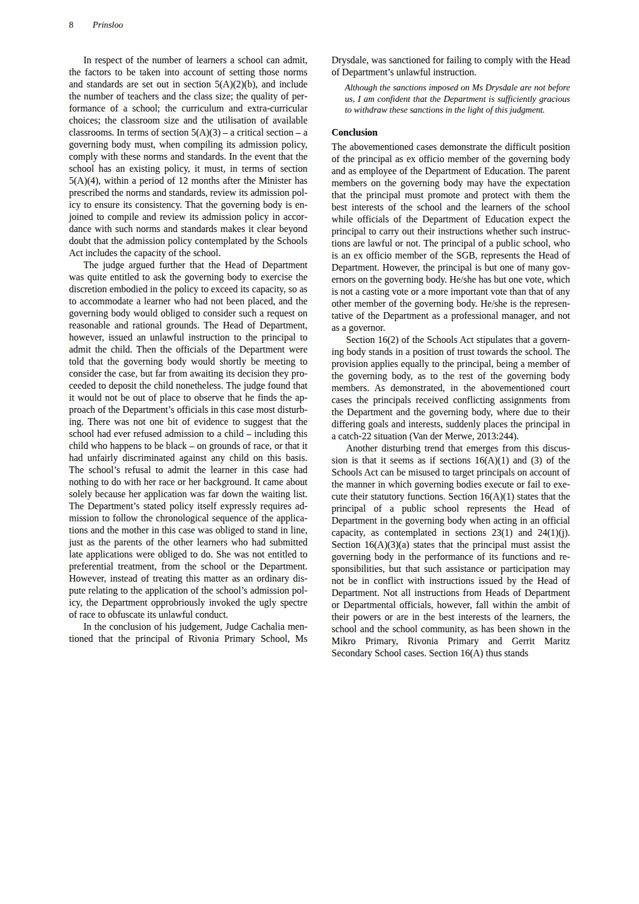8 Prinsloo
In respect of the number of learners a school can admit, the factors to be taken into account of setting those norms and standards are set out in section 5(A)(2)(b), and include the number of teachers and the class size; the quality of performance of a school; the curriculum and extra-curricular choices; the classroom size and the utilisation of available classrooms. In terms of section 5(A)(3) – a critical section – a governing body must, when compiling its admission policy, comply with these norms and standards. In the event that the school has an existing policy, it must, in terms of section 5(A)(4), within a period of 12 months after the Minister has prescribed the norms and standards, review its admission policy to ensure its consistency. That the governing body is enjoined to compile and review its admission policy in accordance with such norms and standards makes it clear beyond doubt that the admission policy contemplated by the Schools Act includes the capacity of the school.
The judge argued further that the Head of Department was quite entitled to ask the governing body to exercise the discretion embodied in the policy to exceed its capacity, so as to accommodate a learner who had not been placed, and the governing body would obliged to consider such a request on reasonable and rational grounds. The Head of Department, however, issued an unlawful instruction to the principal to admit the child. Then the officials of the Department were told that the governing body would shortly be meeting to consider the case, but far from awaiting its decision they proceeded to deposit the child nonetheless. The judge found that it would not be out of place to observe that he finds the approach of the Department’s officials in this case most disturbing. There was not one bit of evidence to suggest that the school had ever refused admission to a child – including this child who happens to be black – on grounds of race, or that it had unfairly discriminated against any child on this basis. The school’s refusal to admit the learner in this case had nothing to do with her race or her background. It came about solely because her application was far down the waiting list. The Department’s stated policy itself expressly requires admission to follow the chronological sequence of the applications and the mother in this case was obliged to stand in line, just as the parents of the other learners who had submitted late applications were obliged to do. She was not entitled to preferential treatment, from the school or the Department. However, instead of treating this matter as an ordinary dispute relating to the application of the school’s admission policy, the Department opprobriously invoked the ugly spectre of race to obfuscate its unlawful conduct.
In the conclusion of his judgement, Judge Cachalia mentioned that the principal of Rivonia Primary School, Ms Drysdale, was sanctioned for failing to comply with the Head of Department’s unlawful instruction.
Although the sanctions imposed on Ms Drysdale are not before us, I am confident that the Department is sufficiently gracious to withdraw these sanctions in the light of this judgment.
Conclusion
The abovementioned cases demonstrate the difficult position of the principal as ex officio member of the governing body and as employee of the Department of Education. The parent members on the governing body may have the expectation that the principal must promote and protect with them the best interests of the school and the learners of the school while officials of the Department of Education expect the principal to carry out their instructions whether such instructions are lawful or not. The principal of a public school, who is an ex officio member of the SGB, represents the Head of Department. However, the principal is but one of many governors on the governing body. He/she has but one vote, which is not a casting vote or a more important vote than that of any other member of the governing body. He/she is the representative of the Department as a professional manager, and not as a governor.
Section 16(2) of the Schools Act stipulates that a governing body stands in a position of trust towards the school. The provision applies equally to the principal, being a member of the governing body, as to the rest of the governing body members. As demonstrated, in the abovementioned court cases the principals received conflicting assignments from the Department and the governing body, where due to their differing goals and interests, suddenly places the principal in a catch-22 situation (Van der Merwe, 2013:244).
Another disturbing trend that emerges from this discussion is that it seems as if sections 16(A)(1) and (3) of the Schools Act can be misused to target principals on account of the manner in which governing bodies execute or fail to execute their statutory functions. Section 16(A)(1) states that the principal of a public school represents the Head of Department in the governing body when acting in an official capacity, as contemplated in sections 23(1) and 24(1)(j). Section 16(A)(3)(a) states that the principal must assist the governing body in the performance of its functions and responsibilities, but that such assistance or participation may not be in conflict with instructions issued by the Head of Department. Not all instructions from Heads of Department or Departmental officials, however, fall within the ambit of their powers or are in the best interests of the learners, the school and the school community, as has been shown in the Mikro Primary, Rivonia Primary and Gerrit Maritz Secondary School cases. Section 16(A) thus stands